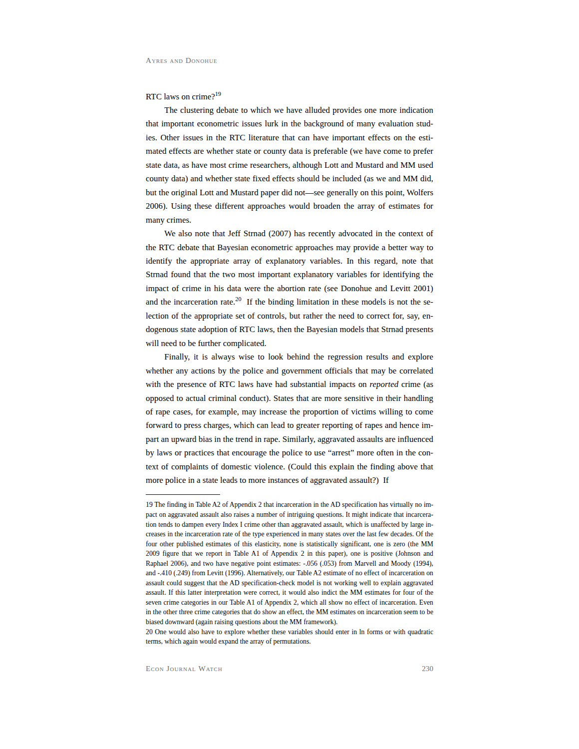Ayres and Donohue
RTC laws on crime?19
The clustering debate to which we have alluded provides one more indication that important econometric issues lurk in the background of many evaluation studies. Other issues in the RTC literature that can have important effects on the estimated effects are whether state or county data is preferable (we have come to prefer state data, as have most crime researchers, although Lott and Mustard and MM used county data) and whether state fixed effects should be included (as we and MM did, but the original Lott and Mustard paper did not—see generally on this point, Wolfers 2006). Using these different approaches would broaden the array of estimates for many crimes.
We also note that Jeff Strnad (2007) has recently advocated in the context of the RTC debate that Bayesian econometric approaches may provide a better way to identify the appropriate array of explanatory variables. In this regard, note that Strnad found that the two most important explanatory variables for identifying the impact of crime in his data were the abortion rate (see Donohue and Levitt 2001) and the incarceration rate.20 If the binding limitation in these models is not the selection of the appropriate set of controls, but rather the need to correct for, say, endogenous state adoption of RTC laws, then the Bayesian models that Strnad presents will need to be further complicated.
Finally, it is always wise to look behind the regression results and explore whether any actions by the police and government officials that may be correlated with the presence of RTC laws have had substantial impacts on reported crime (as opposed to actual criminal conduct). States that are more sensitive in their handling of rape cases, for example, may increase the proportion of victims willing to come forward to press charges, which can lead to greater reporting of rapes and hence impart an upward bias in the trend in rape. Similarly, aggravated assaults are influenced by laws or practices that encourage the police to use “arrest” more often in the context of complaints of domestic violence. (Could this explain the finding above that more police in a state leads to more instances of aggravated assault?) If
19 The finding in Table A2 of Appendix 2 that incarceration in the AD specification has virtually no impact on aggravated assault also raises a number of intriguing questions. It might indicate that incarceration tends to dampen every Index I crime other than aggravated assault, which is unaffected by large increases in the incarceration rate of the type experienced in many states over the last few decades. Of the four other published estimates of this elasticity, none is statistically significant, one is zero (the MM 2009 figure that we report in Table A1 of Appendix 2 in this paper), one is positive (Johnson and Raphael 2006), and two have negative point estimates: -.056 (.053) from Marvell and Moody (1994), and -.410 (.249) from Levitt (1996). Alternatively, our Table A2 estimate of no effect of incarceration on assault could suggest that the AD specification-check model is not working well to explain aggravated assault. If this latter interpretation were correct, it would also indict the MM estimates for four of the seven crime categories in our Table A1 of Appendix 2, which all show no effect of incarceration. Even in the other three crime categories that do show an effect, the MM estimates on incarceration seem to be biased downward (again raising questions about the MM framework).
20 One would also have to explore whether these variables should enter in ln forms or with quadratic terms, which again would expand the array of permutations.
Econ Journal Watch 230